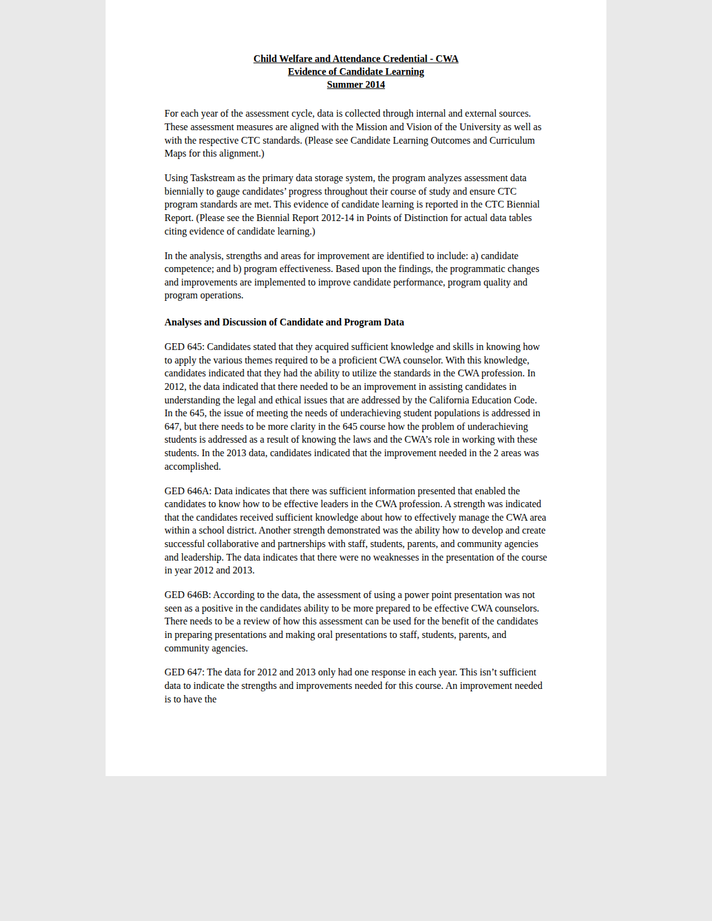Child Welfare and Attendance Credential - CWA
Evidence of Candidate Learning
Summer 2014
For each year of the assessment cycle, data is collected through internal and external sources. These assessment measures are aligned with the Mission and Vision of the University as well as with the respective CTC standards. (Please see Candidate Learning Outcomes and Curriculum Maps for this alignment.)
Using Taskstream as the primary data storage system, the program analyzes assessment data biennially to gauge candidates’ progress throughout their course of study and ensure CTC program standards are met. This evidence of candidate learning is reported in the CTC Biennial Report. (Please see the Biennial Report 2012-14 in Points of Distinction for actual data tables citing evidence of candidate learning.)
In the analysis, strengths and areas for improvement are identified to include: a) candidate competence; and b) program effectiveness. Based upon the findings, the programmatic changes and improvements are implemented to improve candidate performance, program quality and program operations.
Analyses and Discussion of Candidate and Program Data
GED 645: Candidates stated that they acquired sufficient knowledge and skills in knowing how to apply the various themes required to be a proficient CWA counselor. With this knowledge, candidates indicated that they had the ability to utilize the standards in the CWA profession. In 2012, the data indicated that there needed to be an improvement in assisting candidates in understanding the legal and ethical issues that are addressed by the California Education Code. In the 645, the issue of meeting the needs of underachieving student populations is addressed in 647, but there needs to be more clarity in the 645 course how the problem of underachieving students is addressed as a result of knowing the laws and the CWA’s role in working with these students. In the 2013 data, candidates indicated that the improvement needed in the 2 areas was accomplished.
GED 646A: Data indicates that there was sufficient information presented that enabled the candidates to know how to be effective leaders in the CWA profession. A strength was indicated that the candidates received sufficient knowledge about how to effectively manage the CWA area within a school district. Another strength demonstrated was the ability how to develop and create successful collaborative and partnerships with staff, students, parents, and community agencies and leadership. The data indicates that there were no weaknesses in the presentation of the course in year 2012 and 2013.
GED 646B: According to the data, the assessment of using a power point presentation was not seen as a positive in the candidates ability to be more prepared to be effective CWA counselors. There needs to be a review of how this assessment can be used for the benefit of the candidates in preparing presentations and making oral presentations to staff, students, parents, and community agencies.
GED 647: The data for 2012 and 2013 only had one response in each year. This isn’t sufficient data to indicate the strengths and improvements needed for this course. An improvement needed is to have the